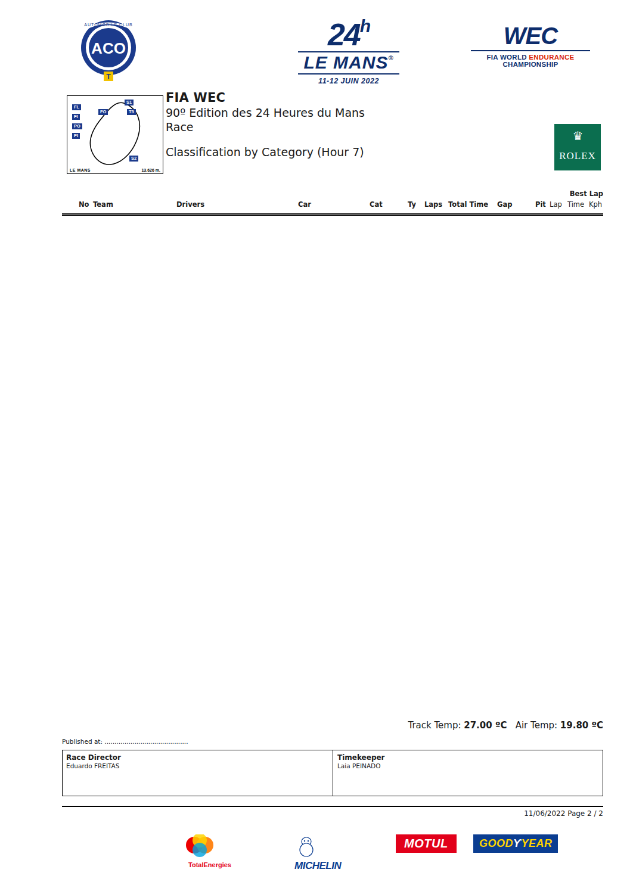ACO AUTOMOBILE CLUB T
24h
LE MANS®
11-12 JUIN 2022
WEC
FIA WORLD ENDURANCE
CHAMPIONSHIP
FL FI PO PI FO T5 S1 S2 LE MANS 13.626 m.
FIA WEC
90º Edition des 24 Heures du Mans
Race
Classification by Category (Hour 7)
♛
ROLEX
Best Lap
No Team Drivers Car Cat Ty Laps Total Time Gap Pit Lap Time Kph
Track Temp: 27.00 ºC Air Temp: 19.80 ºC
Published at: ..........................................
Race Director
Eduardo FREITAS
Timekeeper
Laia PEINADO
11/06/2022 Page 2 / 2
TotalEnergies
MICHELIN
MOTUL
GOODƳYEAR